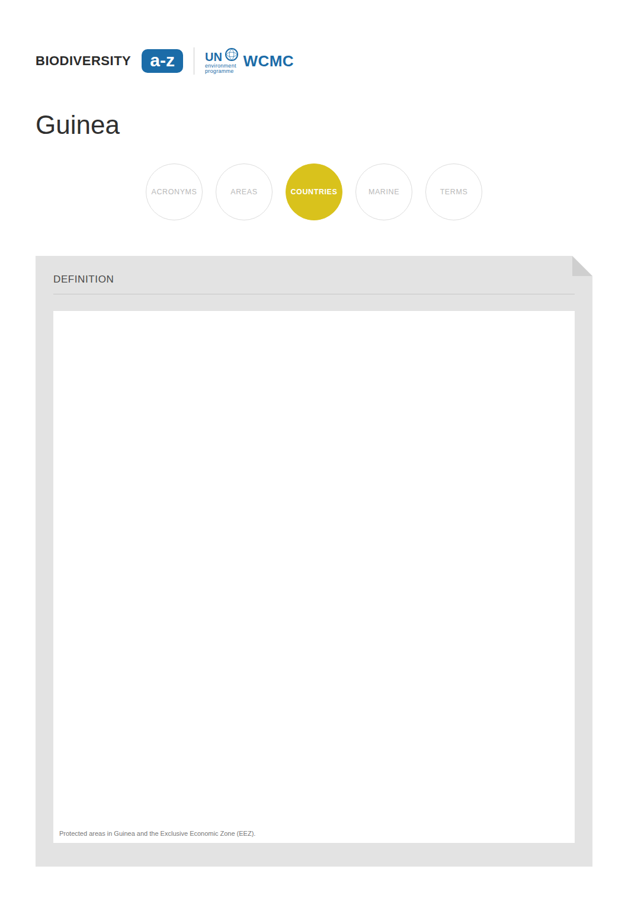BIODIVERSITY a-z
UN
environment
programme
WCMC
Guinea
ACRONYMS AREAS COUNTRIES MARINE TERMS
DEFINITION
Protected areas in Guinea and the Exclusive Economic Zone (EEZ).